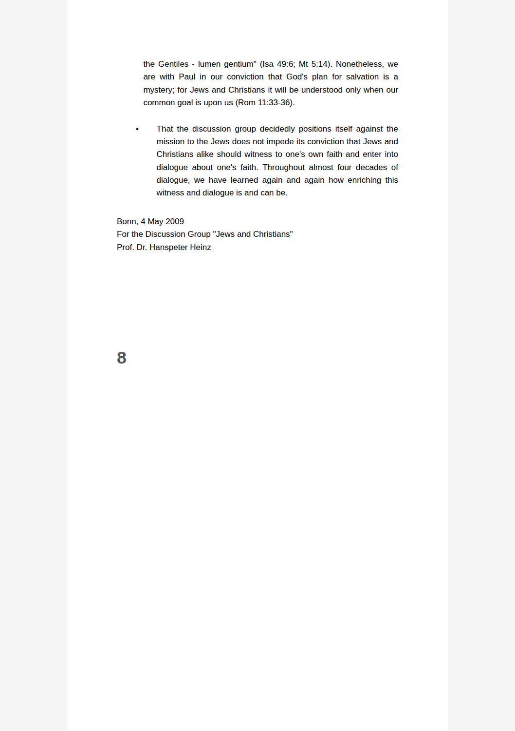the Gentiles - lumen gentium" (Isa 49:6; Mt 5:14). Nonetheless, we are with Paul in our conviction that God's plan for salvation is a mystery; for Jews and Christians it will be understood only when our common goal is upon us (Rom 11:33-36).
That the discussion group decidedly positions itself against the mission to the Jews does not impede its conviction that Jews and Christians alike should witness to one's own faith and enter into dialogue about one's faith. Throughout almost four decades of dialogue, we have learned again and again how enriching this witness and dialogue is and can be.
Bonn, 4 May 2009
For the Discussion Group "Jews and Christians"
Prof. Dr. Hanspeter Heinz
8